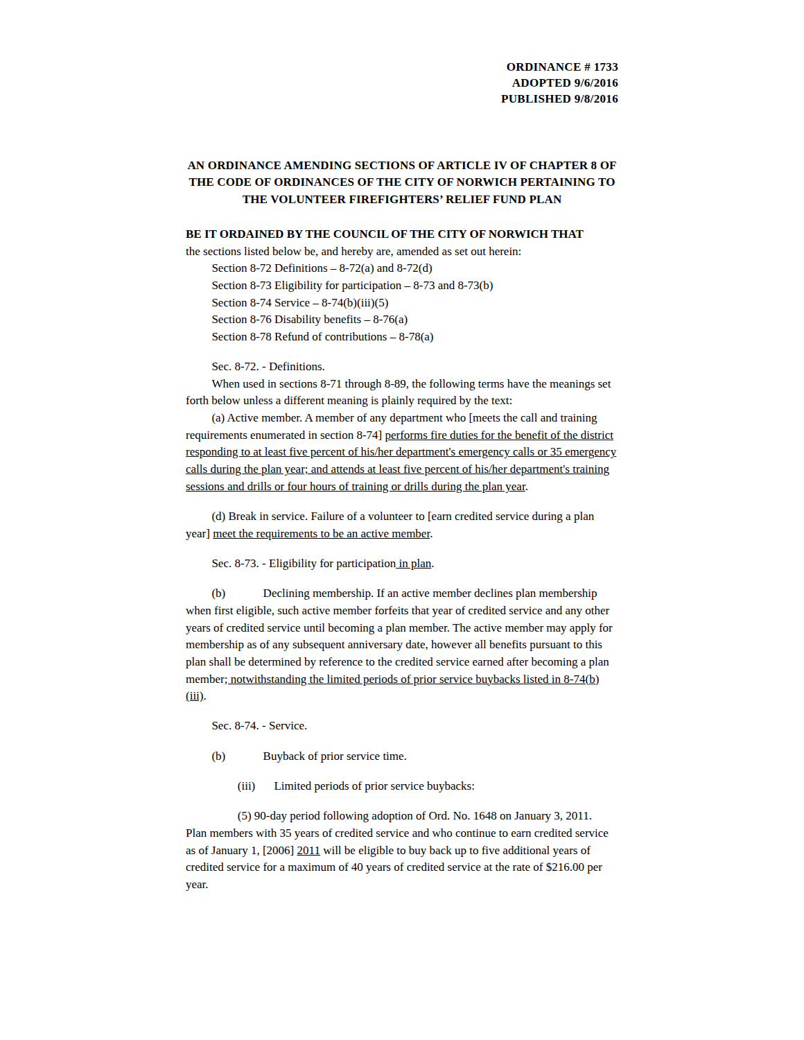ORDINANCE # 1733
ADOPTED 9/6/2016
PUBLISHED 9/8/2016
An Ordinance Amending Sections of Article IV of Chapter 8 of the Code of Ordinances of the City of Norwich Pertaining to the Volunteer Firefighters’ Relief Fund Plan
Be it ordained by the Council of the City of Norwich that
the sections listed below be, and hereby are, amended as set out herein:
Section 8-72 Definitions – 8-72(a) and 8-72(d)
Section 8-73 Eligibility for participation – 8-73 and 8-73(b)
Section 8-74 Service – 8-74(b)(iii)(5)
Section 8-76 Disability benefits – 8-76(a)
Section 8-78 Refund of contributions – 8-78(a)
Sec. 8-72. - Definitions.
When used in sections 8-71 through 8-89, the following terms have the meanings set
forth below unless a different meaning is plainly required by the text:
(a) Active member. A member of any department who [meets the call and training
requirements enumerated in section 8-74] performs fire duties for the benefit of the district responding to at least five percent of his/her department's emergency calls or 35 emergency calls during the plan year; and attends at least five percent of his/her department's training sessions and drills or four hours of training or drills during the plan year.
(d) Break in service. Failure of a volunteer to [earn credited service during a plan
year] meet the requirements to be an active member.
Sec. 8-73. - Eligibility for participation in plan.
(b) Declining membership. If an active member declines plan membership
when first eligible, such active member forfeits that year of credited service and any other years of credited service until becoming a plan member. The active member may apply for membership as of any subsequent anniversary date, however all benefits pursuant to this plan shall be determined by reference to the credited service earned after becoming a plan member; notwithstanding the limited periods of prior service buybacks listed in 8-74(b)(iii).
Sec. 8-74. - Service.
(b) Buyback of prior service time.
(iii) Limited periods of prior service buybacks:
(5) 90-day period following adoption of Ord. No. 1648 on January 3, 2011.
Plan members with 35 years of credited service and who continue to earn credited service as of January 1, [2006] 2011 will be eligible to buy back up to five additional years of credited service for a maximum of 40 years of credited service at the rate of $216.00 per year.